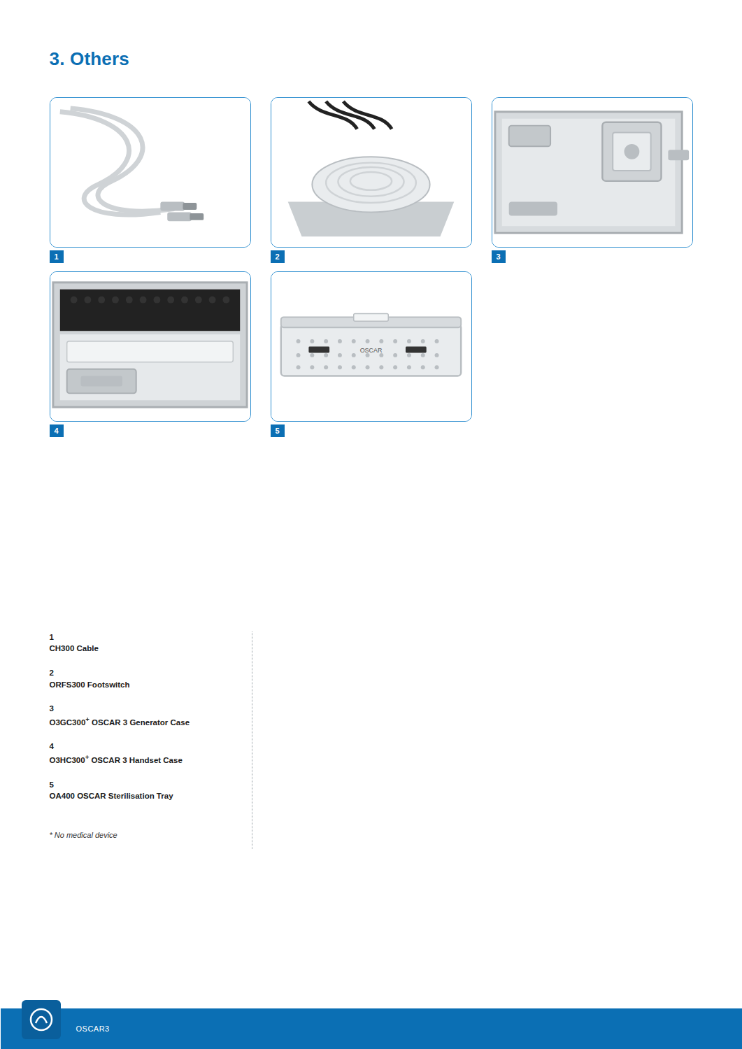3. Others
1
2
3
4
5
1 CH300 Cable
2 ORFS300 Footswitch
3 O3GC300+ OSCAR 3 Generator Case
4 O3HC300+ OSCAR 3 Handset Case
5 OA400 OSCAR Sterilisation Tray
* No medical device
OSCAR3